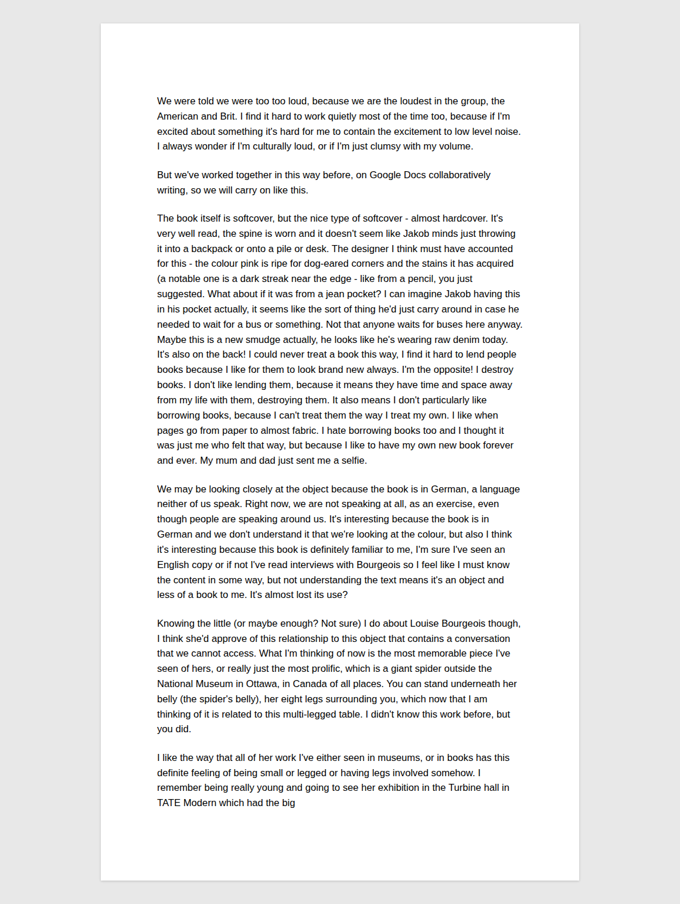We were told we were too too loud, because we are the loudest in the group, the American and Brit. I find it hard to work quietly most of the time too, because if I'm excited about something it's hard for me to contain the excitement to low level noise. I always wonder if I'm culturally loud, or if I'm just clumsy with my volume.
But we've worked together in this way before, on Google Docs collaboratively writing, so we will carry on like this.
The book itself is softcover, but the nice type of softcover - almost hardcover. It's very well read, the spine is worn and it doesn't seem like Jakob minds just throwing it into a backpack or onto a pile or desk. The designer I think must have accounted for this - the colour pink is ripe for dog-eared corners and the stains it has acquired (a notable one is a dark streak near the edge - like from a pencil, you just suggested. What about if it was from a jean pocket? I can imagine Jakob having this in his pocket actually, it seems like the sort of thing he'd just carry around in case he needed to wait for a bus or something. Not that anyone waits for buses here anyway. Maybe this is a new smudge actually, he looks like he's wearing raw denim today. It's also on the back! I could never treat a book this way, I find it hard to lend people books because I like for them to look brand new always. I'm the opposite! I destroy books. I don't like lending them, because it means they have time and space away from my life with them, destroying them. It also means I don't particularly like borrowing books, because I can't treat them the way I treat my own. I like when pages go from paper to almost fabric. I hate borrowing books too and I thought it was just me who felt that way, but because I like to have my own new book forever and ever. My mum and dad just sent me a selfie.
We may be looking closely at the object because the book is in German, a language neither of us speak. Right now, we are not speaking at all, as an exercise, even though people are speaking around us. It's interesting because the book is in German and we don't understand it that we're looking at the colour, but also I think it's interesting because this book is definitely familiar to me, I'm sure I've seen an English copy or if not I've read interviews with Bourgeois so I feel like I must know the content in some way, but not understanding the text means it's an object and less of a book to me. It's almost lost its use?
Knowing the little (or maybe enough? Not sure) I do about Louise Bourgeois though, I think she'd approve of this relationship to this object that contains a conversation that we cannot access. What I'm thinking of now is the most memorable piece I've seen of hers, or really just the most prolific, which is a giant spider outside the National Museum in Ottawa, in Canada of all places. You can stand underneath her belly (the spider's belly), her eight legs surrounding you, which now that I am thinking of it is related to this multi-legged table. I didn't know this work before, but you did.
I like the way that all of her work I've either seen in museums, or in books has this definite feeling of being small or legged or having legs involved somehow. I remember being really young and going to see her exhibition in the Turbine hall in TATE Modern which had the big